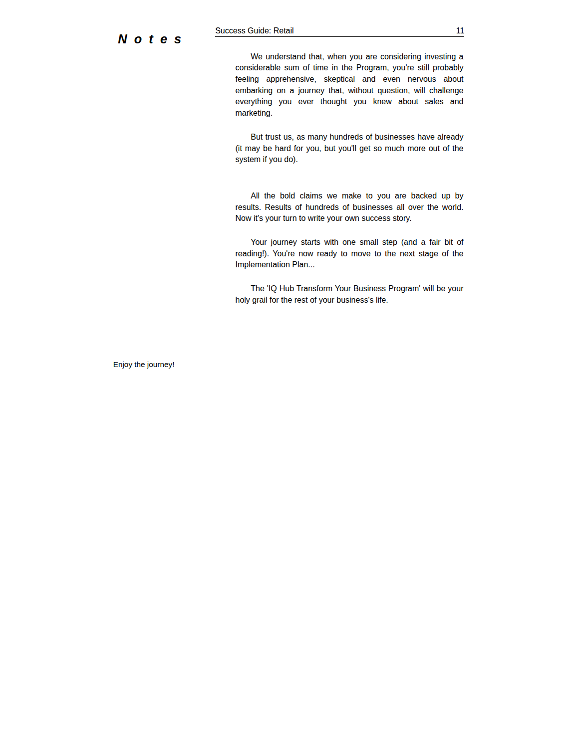N o t e s
Enjoy the journey!
Success Guide: Retail 11
We understand that, when you are considering investing a considerable sum of time in the Program, you're still probably feeling apprehensive, skeptical and even nervous about embarking on a journey that, without question, will challenge everything you ever thought you knew about sales and marketing.
But trust us, as many hundreds of businesses have already (it may be hard for you, but you'll get so much more out of the system if you do).
All the bold claims we make to you are backed up by results. Results of hundreds of businesses all over the world. Now it's your turn to write your own success story.
Your journey starts with one small step (and a fair bit of reading!). You're now ready to move to the next stage of the Implementation Plan...
The 'IQ Hub Transform Your Business Program' will be your holy grail for the rest of your business's life.